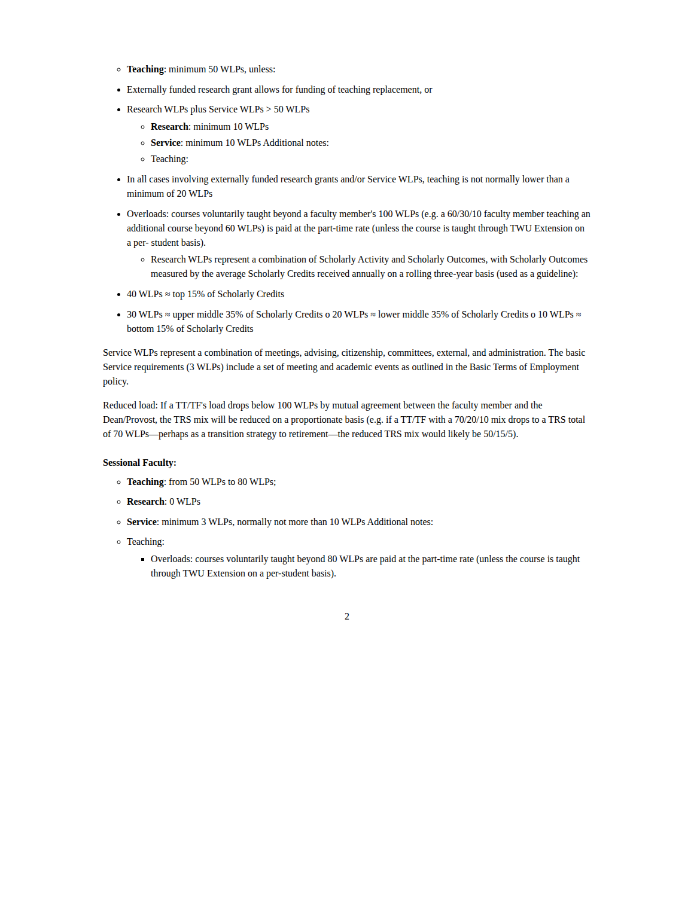Teaching: minimum 50 WLPs, unless:
Externally funded research grant allows for funding of teaching replacement, or
Research WLPs plus Service WLPs > 50 WLPs
Research: minimum 10 WLPs
Service: minimum 10 WLPs Additional notes:
Teaching:
In all cases involving externally funded research grants and/or Service WLPs, teaching is not normally lower than a minimum of 20 WLPs
Overloads: courses voluntarily taught beyond a faculty member's 100 WLPs (e.g. a 60/30/10 faculty member teaching an additional course beyond 60 WLPs) is paid at the part-time rate (unless the course is taught through TWU Extension on a per- student basis).
Research WLPs represent a combination of Scholarly Activity and Scholarly Outcomes, with Scholarly Outcomes measured by the average Scholarly Credits received annually on a rolling three-year basis (used as a guideline):
40 WLPs ≈ top 15% of Scholarly Credits
30 WLPs ≈ upper middle 35% of Scholarly Credits o 20 WLPs ≈ lower middle 35% of Scholarly Credits o 10 WLPs ≈ bottom 15% of Scholarly Credits
Service WLPs represent a combination of meetings, advising, citizenship, committees, external, and administration. The basic Service requirements (3 WLPs) include a set of meeting and academic events as outlined in the Basic Terms of Employment policy.
Reduced load: If a TT/TF's load drops below 100 WLPs by mutual agreement between the faculty member and the Dean/Provost, the TRS mix will be reduced on a proportionate basis (e.g. if a TT/TF with a 70/20/10 mix drops to a TRS total of 70 WLPs—perhaps as a transition strategy to retirement—the reduced TRS mix would likely be 50/15/5).
Sessional Faculty:
Teaching: from 50 WLPs to 80 WLPs;
Research: 0 WLPs
Service: minimum 3 WLPs, normally not more than 10 WLPs Additional notes:
Teaching:
Overloads: courses voluntarily taught beyond 80 WLPs are paid at the part-time rate (unless the course is taught through TWU Extension on a per-student basis).
2